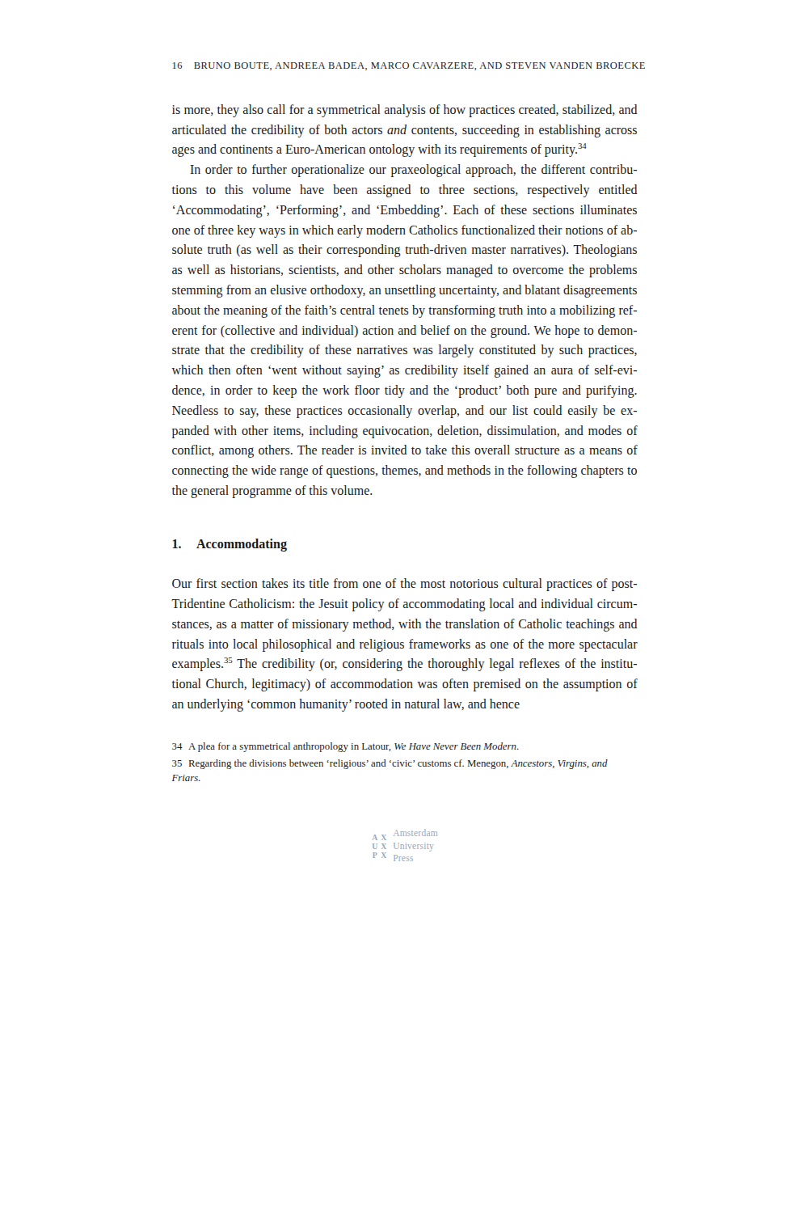16 BRUNO BOUTE, ANDREEA BADEA, MARCO CAVARZERE, AND STEVEN VANDEN BROECKE
is more, they also call for a symmetrical analysis of how practices created, stabilized, and articulated the credibility of both actors and contents, succeeding in establishing across ages and continents a Euro-American ontology with its requirements of purity.34
In order to further operationalize our praxeological approach, the different contributions to this volume have been assigned to three sections, respectively entitled ‘Accommodating’, ‘Performing’, and ‘Embedding’. Each of these sections illuminates one of three key ways in which early modern Catholics functionalized their notions of absolute truth (as well as their corresponding truth-driven master narratives). Theologians as well as historians, scientists, and other scholars managed to overcome the problems stemming from an elusive orthodoxy, an unsettling uncertainty, and blatant disagreements about the meaning of the faith’s central tenets by transforming truth into a mobilizing referent for (collective and individual) action and belief on the ground. We hope to demonstrate that the credibility of these narratives was largely constituted by such practices, which then often ‘went without saying’ as credibility itself gained an aura of self-evidence, in order to keep the work floor tidy and the ‘product’ both pure and purifying. Needless to say, these practices occasionally overlap, and our list could easily be expanded with other items, including equivocation, deletion, dissimulation, and modes of conflict, among others. The reader is invited to take this overall structure as a means of connecting the wide range of questions, themes, and methods in the following chapters to the general programme of this volume.
1. Accommodating
Our first section takes its title from one of the most notorious cultural practices of post-Tridentine Catholicism: the Jesuit policy of accommodating local and individual circumstances, as a matter of missionary method, with the translation of Catholic teachings and rituals into local philosophical and religious frameworks as one of the more spectacular examples.35 The credibility (or, considering the thoroughly legal reflexes of the institutional Church, legitimacy) of accommodation was often premised on the assumption of an underlying ‘common humanity’ rooted in natural law, and hence
34 A plea for a symmetrical anthropology in Latour, We Have Never Been Modern.
35 Regarding the divisions between ‘religious’ and ‘civic’ customs cf. Menegon, Ancestors, Virgins, and Friars.
AX UX PX
Amsterdam
University
Press